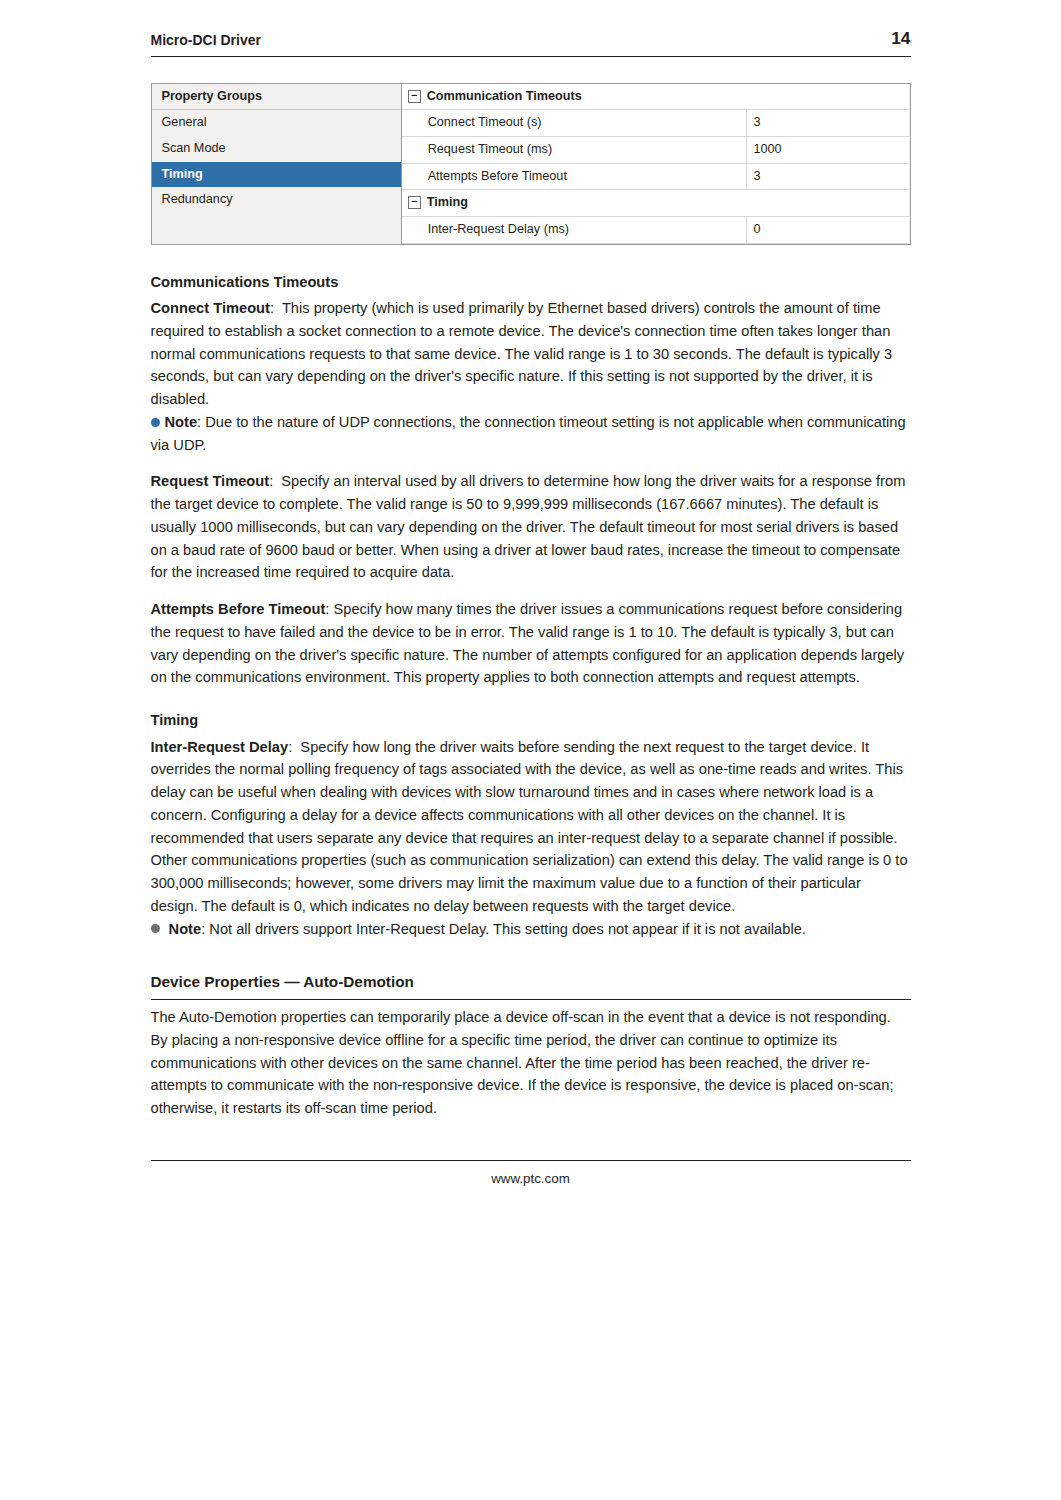Micro-DCI Driver
14
Property Groups
General
Scan Mode
Timing
Redundancy
| − Communication Timeouts |
| Connect Timeout (s) | 3 |
| Request Timeout (ms) | 1000 |
| Attempts Before Timeout | 3 |
| − Timing |
| Inter-Request Delay (ms) | 0 |
Communications Timeouts
Connect Timeout: This property (which is used primarily by Ethernet based drivers) controls the amount of time required to establish a socket connection to a remote device. The device's connection time often takes longer than normal communications requests to that same device. The valid range is 1 to 30 seconds. The default is typically 3 seconds, but can vary depending on the driver's specific nature. If this setting is not supported by the driver, it is disabled.
Note: Due to the nature of UDP connections, the connection timeout setting is not applicable when communicating via UDP.
Request Timeout: Specify an interval used by all drivers to determine how long the driver waits for a response from the target device to complete. The valid range is 50 to 9,999,999 milliseconds (167.6667 minutes). The default is usually 1000 milliseconds, but can vary depending on the driver. The default timeout for most serial drivers is based on a baud rate of 9600 baud or better. When using a driver at lower baud rates, increase the timeout to compensate for the increased time required to acquire data.
Attempts Before Timeout: Specify how many times the driver issues a communications request before considering the request to have failed and the device to be in error. The valid range is 1 to 10. The default is typically 3, but can vary depending on the driver's specific nature. The number of attempts configured for an application depends largely on the communications environment. This property applies to both connection attempts and request attempts.
Timing
Inter-Request Delay: Specify how long the driver waits before sending the next request to the target device. It overrides the normal polling frequency of tags associated with the device, as well as one-time reads and writes. This delay can be useful when dealing with devices with slow turnaround times and in cases where network load is a concern. Configuring a delay for a device affects communications with all other devices on the channel. It is recommended that users separate any device that requires an inter-request delay to a separate channel if possible. Other communications properties (such as communication serialization) can extend this delay. The valid range is 0 to 300,000 milliseconds; however, some drivers may limit the maximum value due to a function of their particular design. The default is 0, which indicates no delay between requests with the target device.
Note: Not all drivers support Inter-Request Delay. This setting does not appear if it is not available.
Device Properties — Auto-Demotion
The Auto-Demotion properties can temporarily place a device off-scan in the event that a device is not responding. By placing a non-responsive device offline for a specific time period, the driver can continue to optimize its communications with other devices on the same channel. After the time period has been reached, the driver re-attempts to communicate with the non-responsive device. If the device is responsive, the device is placed on-scan; otherwise, it restarts its off-scan time period.
www.ptc.com